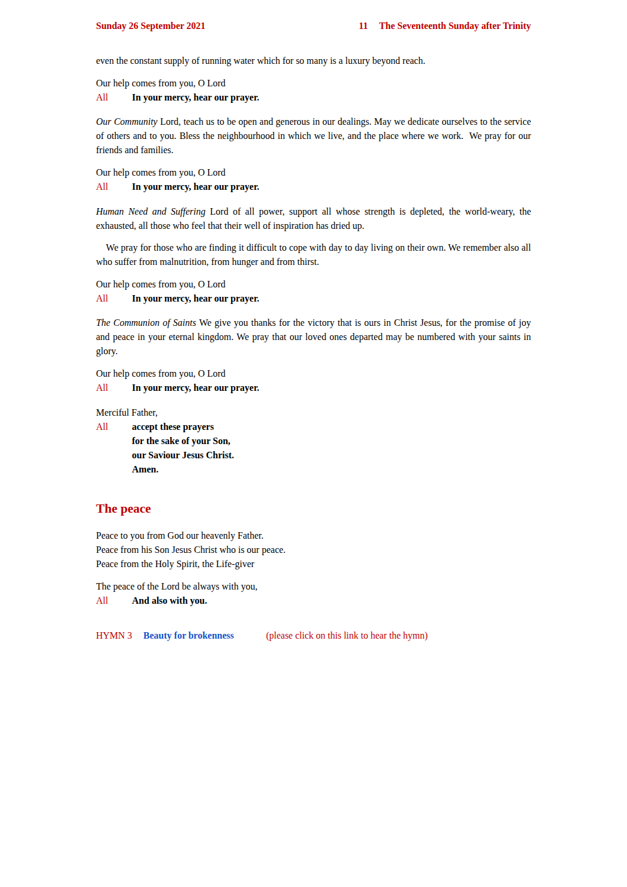Sunday 26 September 2021
11 The Seventeenth Sunday after Trinity
even the constant supply of running water which for so many is a luxury beyond reach.
Our help comes from you, O Lord
All
In your mercy, hear our prayer.
Our Community Lord, teach us to be open and generous in our dealings. May we dedicate ourselves to the service of others and to you. Bless the neighbourhood in which we live, and the place where we work. We pray for our friends and families.
Our help comes from you, O Lord
All
In your mercy, hear our prayer.
Human Need and Suffering Lord of all power, support all whose strength is depleted, the world-weary, the exhausted, all those who feel that their well of inspiration has dried up.
We pray for those who are finding it difficult to cope with day to day living on their own. We remember also all who suffer from malnutrition, from hunger and from thirst.
Our help comes from you, O Lord
All
In your mercy, hear our prayer.
The Communion of Saints We give you thanks for the victory that is ours in Christ Jesus, for the promise of joy and peace in your eternal kingdom. We pray that our loved ones departed may be numbered with your saints in glory.
Our help comes from you, O Lord
All
In your mercy, hear our prayer.
Merciful Father,
All
accept these prayers
for the sake of your Son,
our Saviour Jesus Christ.
Amen.
The peace
Peace to you from God our heavenly Father.
Peace from his Son Jesus Christ who is our peace.
Peace from the Holy Spirit, the Life-giver
The peace of the Lord be always with you,
All
And also with you.
HYMN 3
Beauty for brokenness
(please click on this link to hear the hymn)